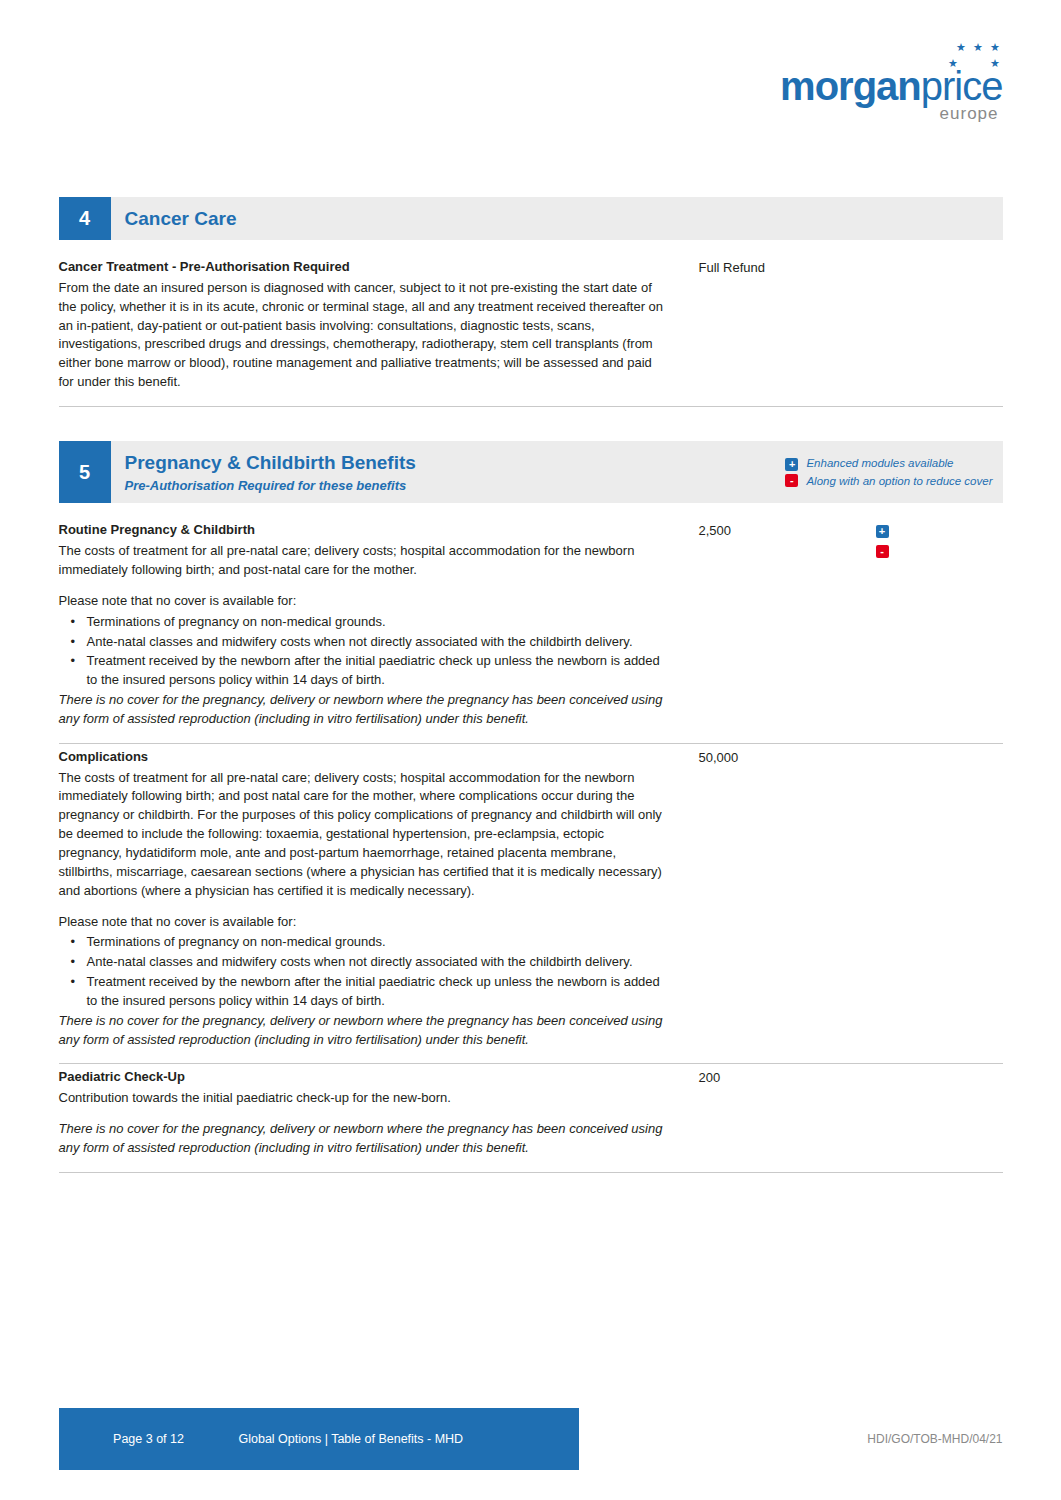★ ★ ★
★ ★
morganprice
europe
4
Cancer Care
Cancer Treatment - Pre-Authorisation Required
From the date an insured person is diagnosed with cancer, subject to it not pre-existing the start date of the policy, whether it is in its acute, chronic or terminal stage, all and any treatment received thereafter on an in-patient, day-patient or out-patient basis involving: consultations, diagnostic tests, scans, investigations, prescribed drugs and dressings, chemotherapy, radiotherapy, stem cell transplants (from either bone marrow or blood), routine management and palliative treatments; will be assessed and paid for under this benefit.
Full Refund
5
Pregnancy & Childbirth Benefits
Pre-Authorisation Required for these benefits
+ -
Enhanced modules available Along with an option to reduce cover
Routine Pregnancy & Childbirth
The costs of treatment for all pre-natal care; delivery costs; hospital accommodation for the newborn immediately following birth; and post-natal care for the mother.
Please note that no cover is available for:
Terminations of pregnancy on non-medical grounds.
Ante-natal classes and midwifery costs when not directly associated with the childbirth delivery.
Treatment received by the newborn after the initial paediatric check up unless the newborn is added to the insured persons policy within 14 days of birth.
There is no cover for the pregnancy, delivery or newborn where the pregnancy has been conceived using any form of assisted reproduction (including in vitro fertilisation) under this benefit.
2,500
+
-
Complications
The costs of treatment for all pre-natal care; delivery costs; hospital accommodation for the newborn immediately following birth; and post natal care for the mother, where complications occur during the pregnancy or childbirth. For the purposes of this policy complications of pregnancy and childbirth will only be deemed to include the following: toxaemia, gestational hypertension, pre-eclampsia, ectopic pregnancy, hydatidiform mole, ante and post-partum haemorrhage, retained placenta membrane, stillbirths, miscarriage, caesarean sections (where a physician has certified that it is medically necessary) and abortions (where a physician has certified it is medically necessary).
Please note that no cover is available for:
Terminations of pregnancy on non-medical grounds.
Ante-natal classes and midwifery costs when not directly associated with the childbirth delivery.
Treatment received by the newborn after the initial paediatric check up unless the newborn is added to the insured persons policy within 14 days of birth.
There is no cover for the pregnancy, delivery or newborn where the pregnancy has been conceived using any form of assisted reproduction (including in vitro fertilisation) under this benefit.
50,000
Paediatric Check-Up
Contribution towards the initial paediatric check-up for the new-born.
There is no cover for the pregnancy, delivery or newborn where the pregnancy has been conceived using any form of assisted reproduction (including in vitro fertilisation) under this benefit.
200
Page 3 of 12
Global Options | Table of Benefits - MHD
HDI/GO/TOB-MHD/04/21